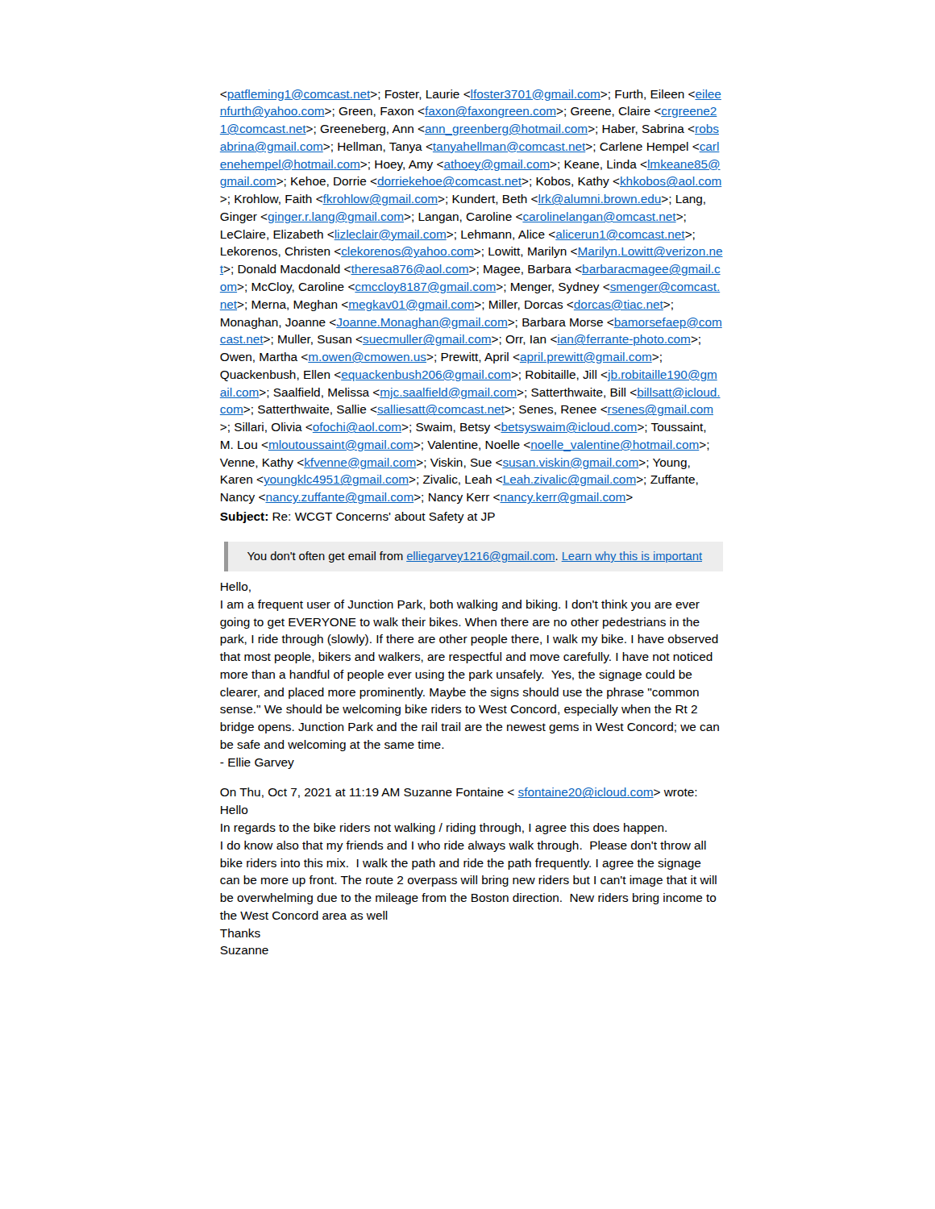<patfleming1@comcast.net>; Foster, Laurie <lfoster3701@gmail.com>; Furth, Eileen <eileenfurth@yahoo.com>; Green, Faxon <faxon@faxongreen.com>; Greene, Claire <crgreene21@comcast.net>; Greeneberg, Ann <ann_greenberg@hotmail.com>; Haber, Sabrina <robsabrina@gmail.com>; Hellman, Tanya <tanyahellman@comcast.net>; Carlene Hempel <carlenehempel@hotmail.com>; Hoey, Amy <athoey@gmail.com>; Keane, Linda <lmkeane85@gmail.com>; Kehoe, Dorrie <dorriekehoe@comcast.net>; Kobos, Kathy <khkobos@aol.com>; Krohlow, Faith <fkrohlow@gmail.com>; Kundert, Beth <lrk@alumni.brown.edu>; Lang, Ginger <ginger.r.lang@gmail.com>; Langan, Caroline <carolinelangan@omcast.net>; LeClaire, Elizabeth <lizleclair@ymail.com>; Lehmann, Alice <alicerun1@comcast.net>; Lekorenos, Christen <clekorenos@yahoo.com>; Lowitt, Marilyn <Marilyn.Lowitt@verizon.net>; Donald Macdonald <theresa876@aol.com>; Magee, Barbara <barbaracmagee@gmail.com>; McCloy, Caroline <cmccloy8187@gmail.com>; Menger, Sydney <smenger@comcast.net>; Merna, Meghan <megkav01@gmail.com>; Miller, Dorcas <dorcas@tiac.net>; Monaghan, Joanne <Joanne.Monaghan@gmail.com>; Barbara Morse <bamorsefaep@comcast.net>; Muller, Susan <suecmuller@gmail.com>; Orr, Ian <ian@ferrante-photo.com>; Owen, Martha <m.owen@cmowen.us>; Prewitt, April <april.prewitt@gmail.com>; Quackenbush, Ellen <equackenbush206@gmail.com>; Robitaille, Jill <jb.robitaille190@gmail.com>; Saalfield, Melissa <mjc.saalfield@gmail.com>; Satterthwaite, Bill <billsatt@icloud.com>; Satterthwaite, Sallie <salliesatt@comcast.net>; Senes, Renee <rsenes@gmail.com>; Sillari, Olivia <ofochi@aol.com>; Swaim, Betsy <betsyswaim@icloud.com>; Toussaint, M. Lou <mloutoussaint@gmail.com>; Valentine, Noelle <noelle_valentine@hotmail.com>; Venne, Kathy <kfvenne@gmail.com>; Viskin, Sue <susan.viskin@gmail.com>; Young, Karen <youngklc4951@gmail.com>; Zivalic, Leah <Leah.zivalic@gmail.com>; Zuffante, Nancy <nancy.zuffante@gmail.com>; Nancy Kerr <nancy.kerr@gmail.com>
Subject: Re: WCGT Concerns' about Safety at JP
You don't often get email from elliegarvey1216@gmail.com. Learn why this is important
Hello,
I am a frequent user of Junction Park, both walking and biking. I don't think you are ever going to get EVERYONE to walk their bikes. When there are no other pedestrians in the park, I ride through (slowly). If there are other people there, I walk my bike. I have observed that most people, bikers and walkers, are respectful and move carefully. I have not noticed more than a handful of people ever using the park unsafely. Yes, the signage could be clearer, and placed more prominently. Maybe the signs should use the phrase "common sense." We should be welcoming bike riders to West Concord, especially when the Rt 2 bridge opens. Junction Park and the rail trail are the newest gems in West Concord; we can be safe and welcoming at the same time.
- Ellie Garvey
On Thu, Oct 7, 2021 at 11:19 AM Suzanne Fontaine < sfontaine20@icloud.com> wrote:
Hello
In regards to the bike riders not walking / riding through, I agree this does happen.
I do know also that my friends and I who ride always walk through. Please don't throw all bike riders into this mix. I walk the path and ride the path frequently. I agree the signage can be more up front. The route 2 overpass will bring new riders but I can't image that it will be overwhelming due to the mileage from the Boston direction. New riders bring income to the West Concord area as well
Thanks
Suzanne